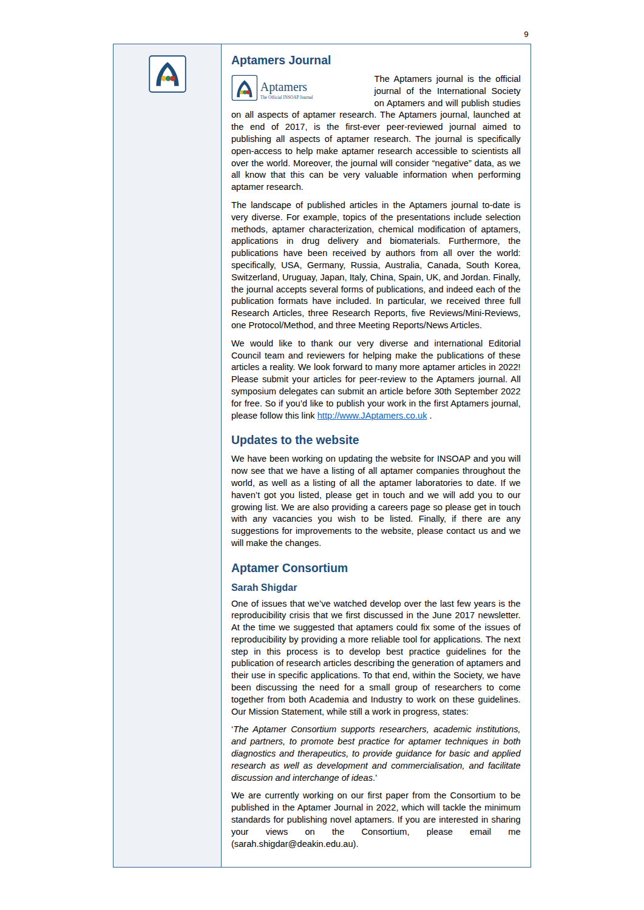9
Aptamers Journal
Aptamers The Official INSOAP Journal
The Aptamers journal is the official journal of the International Society on Aptamers and will publish studies on all aspects of aptamer research. The Aptamers journal, launched at the end of 2017, is the first-ever peer-reviewed journal aimed to publishing all aspects of aptamer research. The journal is specifically open-access to help make aptamer research accessible to scientists all over the world. Moreover, the journal will consider “negative” data, as we all know that this can be very valuable information when performing aptamer research.
The landscape of published articles in the Aptamers journal to-date is very diverse. For example, topics of the presentations include selection methods, aptamer characterization, chemical modification of aptamers, applications in drug delivery and biomaterials. Furthermore, the publications have been received by authors from all over the world: specifically, USA, Germany, Russia, Australia, Canada, South Korea, Switzerland, Uruguay, Japan, Italy, China, Spain, UK, and Jordan. Finally, the journal accepts several forms of publications, and indeed each of the publication formats have included. In particular, we received three full Research Articles, three Research Reports, five Reviews/Mini-Reviews, one Protocol/Method, and three Meeting Reports/News Articles.
We would like to thank our very diverse and international Editorial Council team and reviewers for helping make the publications of these articles a reality. We look forward to many more aptamer articles in 2022! Please submit your articles for peer-review to the Aptamers journal. All symposium delegates can submit an article before 30th September 2022 for free. So if you’d like to publish your work in the first Aptamers journal, please follow this link http://www.JAptamers.co.uk .
Updates to the website
We have been working on updating the website for INSOAP and you will now see that we have a listing of all aptamer companies throughout the world, as well as a listing of all the aptamer laboratories to date. If we haven’t got you listed, please get in touch and we will add you to our growing list. We are also providing a careers page so please get in touch with any vacancies you wish to be listed. Finally, if there are any suggestions for improvements to the website, please contact us and we will make the changes.
Aptamer Consortium
Sarah Shigdar
One of issues that we’ve watched develop over the last few years is the reproducibility crisis that we first discussed in the June 2017 newsletter. At the time we suggested that aptamers could fix some of the issues of reproducibility by providing a more reliable tool for applications. The next step in this process is to develop best practice guidelines for the publication of research articles describing the generation of aptamers and their use in specific applications. To that end, within the Society, we have been discussing the need for a small group of researchers to come together from both Academia and Industry to work on these guidelines. Our Mission Statement, while still a work in progress, states:
‘The Aptamer Consortium supports researchers, academic institutions, and partners, to promote best practice for aptamer techniques in both diagnostics and therapeutics, to provide guidance for basic and applied research as well as development and commercialisation, and facilitate discussion and interchange of ideas.’
We are currently working on our first paper from the Consortium to be published in the Aptamer Journal in 2022, which will tackle the minimum standards for publishing novel aptamers. If you are interested in sharing your views on the Consortium, please email me (sarah.shigdar@deakin.edu.au).